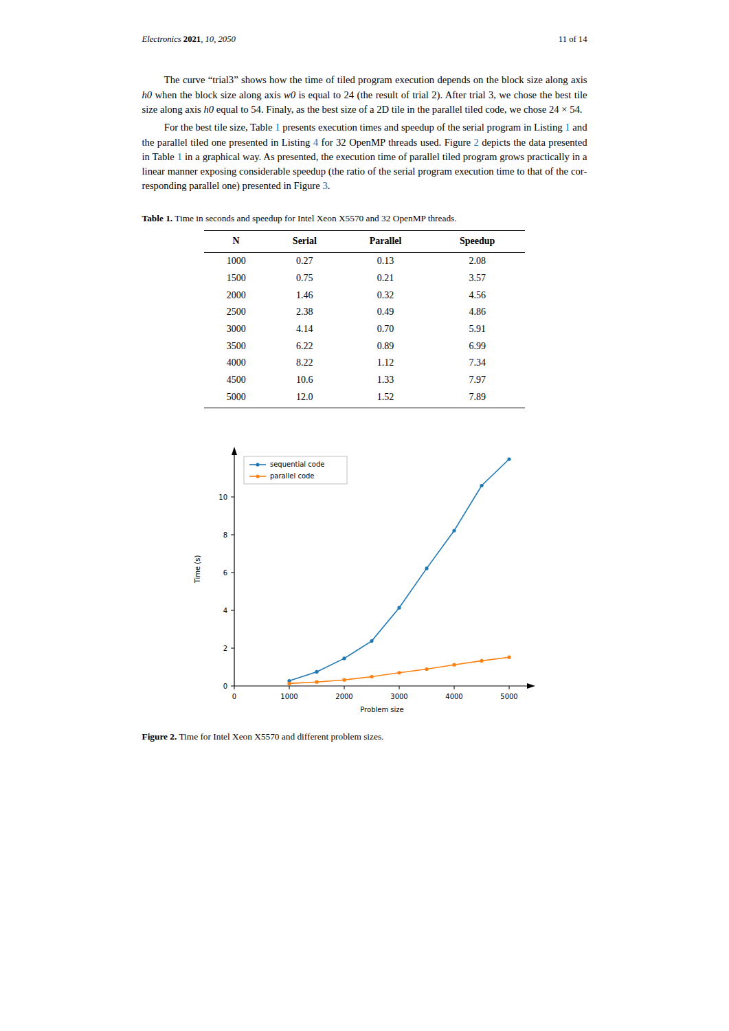Electronics 2021, 10, 2050
11 of 14
The curve “trial3” shows how the time of tiled program execution depends on the block size along axis h0 when the block size along axis w0 is equal to 24 (the result of trial 2). After trial 3, we chose the best tile size along axis h0 equal to 54. Finaly, as the best size of a 2D tile in the parallel tiled code, we chose 24 × 54.
For the best tile size, Table 1 presents execution times and speedup of the serial program in Listing 1 and the parallel tiled one presented in Listing 4 for 32 OpenMP threads used. Figure 2 depicts the data presented in Table 1 in a graphical way. As presented, the execution time of parallel tiled program grows practically in a linear manner exposing considerable speedup (the ratio of the serial program execution time to that of the corresponding parallel one) presented in Figure 3.
Table 1. Time in seconds and speedup for Intel Xeon X5570 and 32 OpenMP threads.
| N | Serial | Parallel | Speedup |
| --- | --- | --- | --- |
| 1000 | 0.27 | 0.13 | 2.08 |
| 1500 | 0.75 | 0.21 | 3.57 |
| 2000 | 1.46 | 0.32 | 4.56 |
| 2500 | 2.38 | 0.49 | 4.86 |
| 3000 | 4.14 | 0.70 | 5.91 |
| 3500 | 6.22 | 0.89 | 6.99 |
| 4000 | 8.22 | 1.12 | 7.34 |
| 4500 | 10.6 | 1.33 | 7.97 |
| 5000 | 12.0 | 1.52 | 7.89 |
0 2 4 6 8 10 0 1000 2000 3000 4000 5000 Problem size Time (s) sequential code parallel code
Figure 2. Time for Intel Xeon X5570 and different problem sizes.